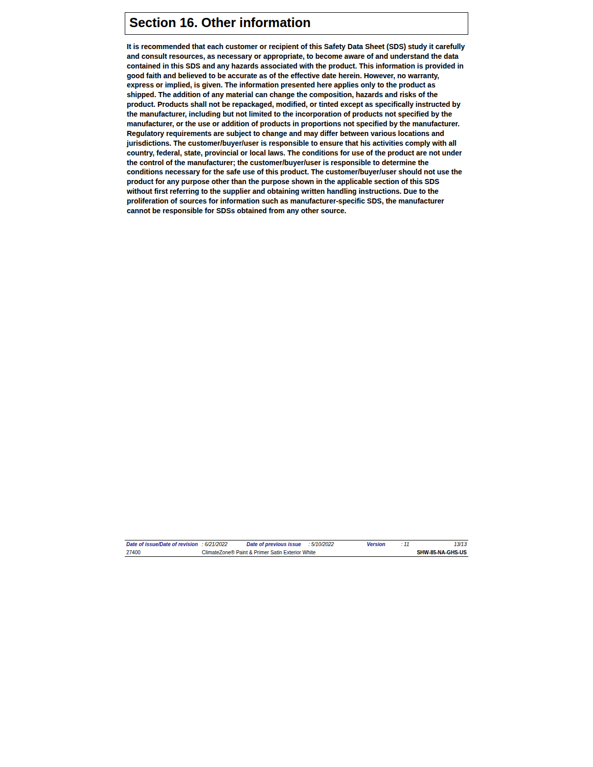Section 16. Other information
It is recommended that each customer or recipient of this Safety Data Sheet (SDS) study it carefully and consult resources, as necessary or appropriate, to become aware of and understand the data contained in this SDS and any hazards associated with the product. This information is provided in good faith and believed to be accurate as of the effective date herein. However, no warranty, express or implied, is given. The information presented here applies only to the product as shipped. The addition of any material can change the composition, hazards and risks of the product. Products shall not be repackaged, modified, or tinted except as specifically instructed by the manufacturer, including but not limited to the incorporation of products not specified by the manufacturer, or the use or addition of products in proportions not specified by the manufacturer. Regulatory requirements are subject to change and may differ between various locations and jurisdictions. The customer/buyer/user is responsible to ensure that his activities comply with all country, federal, state, provincial or local laws. The conditions for use of the product are not under the control of the manufacturer; the customer/buyer/user is responsible to determine the conditions necessary for the safe use of this product. The customer/buyer/user should not use the product for any purpose other than the purpose shown in the applicable section of this SDS without first referring to the supplier and obtaining written handling instructions. Due to the proliferation of sources for information such as manufacturer-specific SDS, the manufacturer cannot be responsible for SDSs obtained from any other source.
| Date of issue/Date of revision | : 6/21/2022 | Date of previous issue | : 5/10/2022 | Version | : 11 | 13/13 |
| 27400 | ClimateZone® Paint & Primer Satin Exterior White | SHW-85-NA-GHS-US |